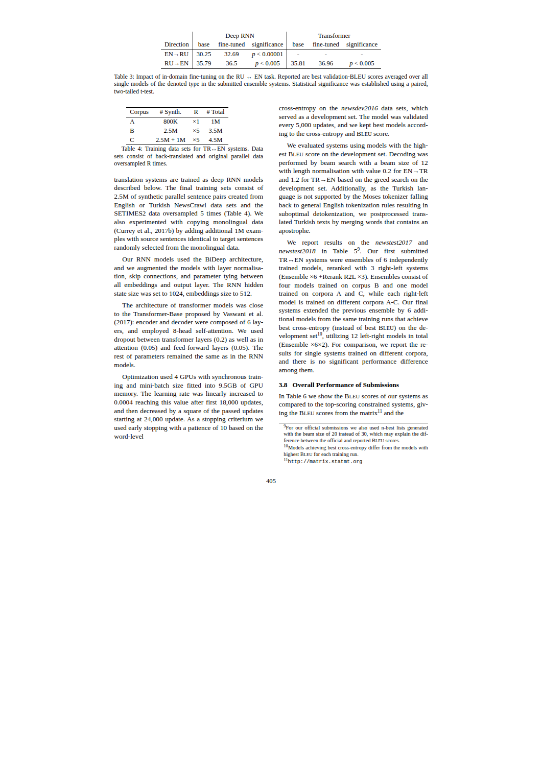| | Deep RNN | Transformer |
| Direction | base | fine-tuned | significance | base | fine-tuned | significance |
| EN→RU | 30.25 | 32.69 | p < 0.00001 | - | - | - |
| RU→EN | 35.79 | 36.5 | p < 0.005 | 35.81 | 36.96 | p < 0.005 |
Table 3: Impact of in-domain fine-tuning on the RU ↔ EN task. Reported are best validation-BLEU scores averaged over all single models of the denoted type in the submitted ensemble systems. Statistical significance was established using a paired, two-tailed t-test.
| Corpus | # Synth. | R | # Total |
| A | 800K | ×1 | 1M |
| B | 2.5M | ×5 | 3.5M |
| C | 2.5M + 1M | ×5 | 4.5M |
Table 4: Training data sets for TR↔EN systems. Data sets consist of back-translated and original parallel data oversampled R times.
translation systems are trained as deep RNN models described below. The final training sets consist of 2.5M of synthetic parallel sentence pairs created from English or Turkish NewsCrawl data sets and the SETIMES2 data oversampled 5 times (Table 4). We also experimented with copying monolingual data (Currey et al., 2017b) by adding additional 1M examples with source sentences identical to target sentences randomly selected from the monolingual data.
Our RNN models used the BiDeep architecture, and we augmented the models with layer normalisation, skip connections, and parameter tying between all embeddings and output layer. The RNN hidden state size was set to 1024, embeddings size to 512.
The architecture of transformer models was close to the Transformer-Base proposed by Vaswani et al. (2017): encoder and decoder were composed of 6 layers, and employed 8-head self-attention. We used dropout between transformer layers (0.2) as well as in attention (0.05) and feed-forward layers (0.05). The rest of parameters remained the same as in the RNN models.
Optimization used 4 GPUs with synchronous training and mini-batch size fitted into 9.5GB of GPU memory. The learning rate was linearly increased to 0.0004 reaching this value after first 18,000 updates, and then decreased by a square of the passed updates starting at 24,000 update. As a stopping criterium we used early stopping with a patience of 10 based on the word-level
cross-entropy on the newsdev2016 data sets, which served as a development set. The model was validated every 5,000 updates, and we kept best models according to the cross-entropy and BLEU score.
We evaluated systems using models with the highest BLEU score on the development set. Decoding was performed by beam search with a beam size of 12 with length normalisation with value 0.2 for EN→TR and 1.2 for TR→EN based on the greed search on the development set. Additionally, as the Turkish language is not supported by the Moses tokenizer falling back to general English tokenization rules resulting in suboptimal detokenization, we postprocessed translated Turkish texts by merging words that contains an apostrophe.
We report results on the newstest2017 and newstest2018 in Table 59. Our first submitted TR↔EN systems were ensembles of 6 independently trained models, reranked with 3 right-left systems (Ensemble ×6 +Rerank R2L ×3). Ensembles consist of four models trained on corpus B and one model trained on corpora A and C, while each right-left model is trained on different corpora A-C. Our final systems extended the previous ensemble by 6 additional models from the same training runs that achieve best cross-entropy (instead of best BLEU) on the development set10, utilizing 12 left-right models in total (Ensemble ×6×2). For comparison, we report the results for single systems trained on different corpora, and there is no significant performance difference among them.
3.8 Overall Performance of Submissions
In Table 6 we show the BLEU scores of our systems as compared to the top-scoring constrained systems, giving the BLEU scores from the matrix11 and the
9For our official submissions we also used n-best lists generated with the beam size of 20 instead of 30, which may explain the difference between the official and reported BLEU scores.
10Models achieving best cross-entropy differ from the models with highest BLEU for each training run.
11http://matrix.statmt.org
405